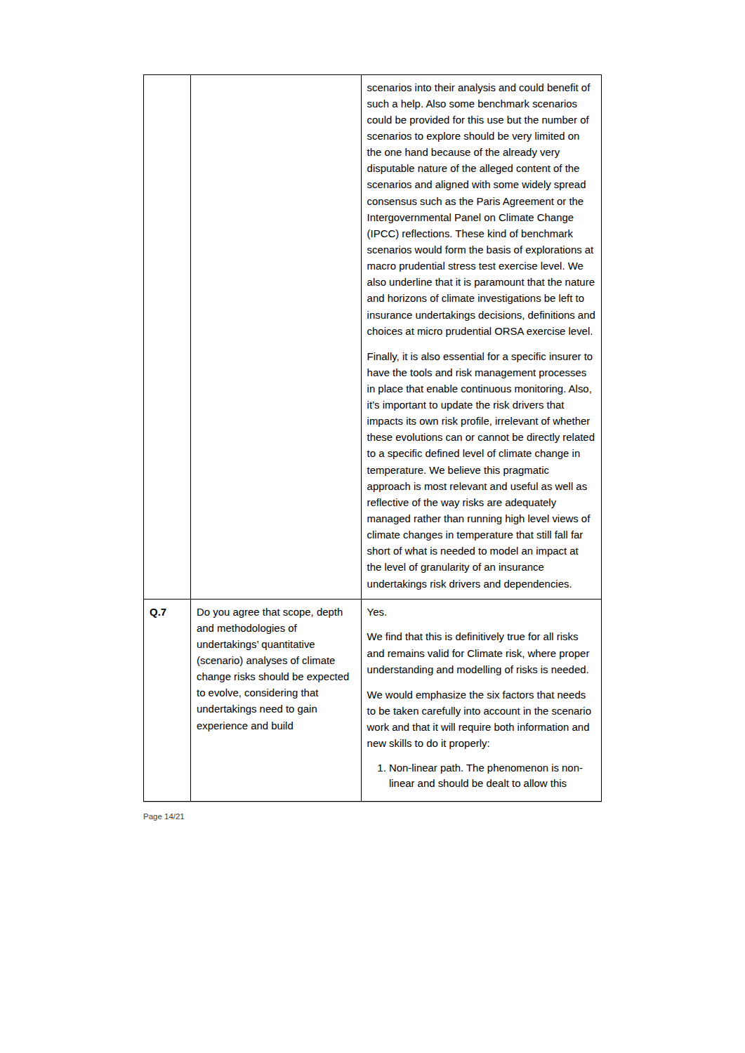| | | scenarios into their analysis and could benefit of such a help. Also some benchmark scenarios could be provided for this use but the number of scenarios to explore should be very limited on the one hand because of the already very disputable nature of the alleged content of the scenarios and aligned with some widely spread consensus such as the Paris Agreement or the Intergovernmental Panel on Climate Change (IPCC) reflections. These kind of benchmark scenarios would form the basis of explorations at macro prudential stress test exercise level. We also underline that it is paramount that the nature and horizons of climate investigations be left to insurance undertakings decisions, definitions and choices at micro prudential ORSA exercise level. Finally, it is also essential for a specific insurer to have the tools and risk management processes in place that enable continuous monitoring. Also, it’s important to update the risk drivers that impacts its own risk profile, irrelevant of whether these evolutions can or cannot be directly related to a specific defined level of climate change in temperature. We believe this pragmatic approach is most relevant and useful as well as reflective of the way risks are adequately managed rather than running high level views of climate changes in temperature that still fall far short of what is needed to model an impact at the level of granularity of an insurance undertakings risk drivers and dependencies. |
| Q.7 | Do you agree that scope, depth and methodologies of undertakings’ quantitative (scenario) analyses of climate change risks should be expected to evolve, considering that undertakings need to gain experience and build | Yes. We find that this is definitively true for all risks and remains valid for Climate risk, where proper understanding and modelling of risks is needed. We would emphasize the six factors that needs to be taken carefully into account in the scenario work and that it will require both information and new skills to do it properly: Non-linear path. The phenomenon is non-linear and should be dealt to allow this |
Page 14/21